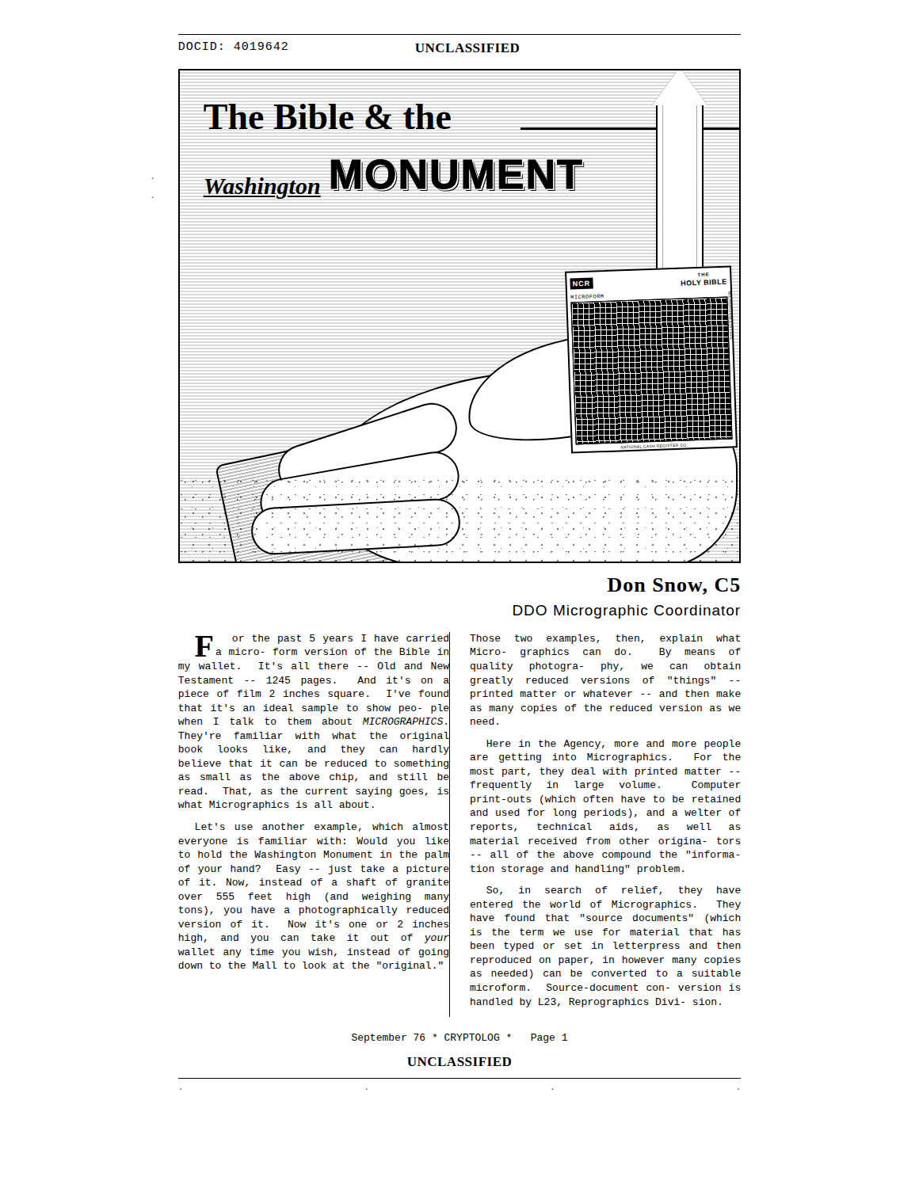DOCID: 4019642
UNCLASSIFIED
.
.
The Bible & the
Washington MONUMENT
NCR THEHOLY BIBLE
MICROFORM
NATIONAL CASH REGISTER CO.
MICROFORM EDITION
Don Snow, C5
DDO Micrographic Coordinator
For the past 5 years I have carried a micro- form version of the Bible in my wallet. It's all there -- Old and New Testament -- 1245 pages. And it's on a piece of film 2 inches square. I've found that it's an ideal sample to show peo- ple when I talk to them about MICROGRAPHICS. They're familiar with what the original book looks like, and they can hardly believe that it can be reduced to something as small as the above chip, and still be read. That, as the current saying goes, is what Micrographics is all about.
Let's use another example, which almost everyone is familiar with: Would you like to hold the Washington Monument in the palm of your hand? Easy -- just take a picture of it. Now, instead of a shaft of granite over 555 feet high (and weighing many tons), you have a photographically reduced version of it. Now it's one or 2 inches high, and you can take it out of your wallet any time you wish, instead of going down to the Mall to look at the "original."
Those two examples, then, explain what Micro- graphics can do. By means of quality photogra- phy, we can obtain greatly reduced versions of "things" -- printed matter or whatever -- and then make as many copies of the reduced version as we need.
Here in the Agency, more and more people are getting into Micrographics. For the most part, they deal with printed matter -- frequently in large volume. Computer print-outs (which often have to be retained and used for long periods), and a welter of reports, technical aids, as well as material received from other origina- tors -- all of the above compound the "informa- tion storage and handling" problem.
So, in search of relief, they have entered the world of Micrographics. They have found that "source documents" (which is the term we use for material that has been typed or set in letterpress and then reproduced on paper, in however many copies as needed) can be converted to a suitable microform. Source-document con- version is handled by L23, Reprographics Divi- sion.
September 76 * CRYPTOLOG * Page 1
UNCLASSIFIED
. . . .